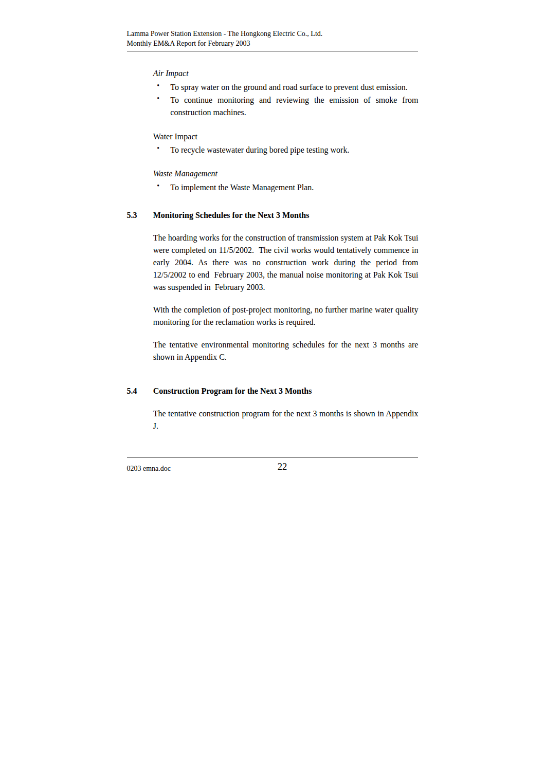Lamma Power Station Extension - The Hongkong Electric Co., Ltd. Monthly EM&A Report for February 2003
Air Impact
To spray water on the ground and road surface to prevent dust emission.
To continue monitoring and reviewing the emission of smoke from construction machines.
Water Impact
To recycle wastewater during bored pipe testing work.
Waste Management
To implement the Waste Management Plan.
5.3 Monitoring Schedules for the Next 3 Months
The hoarding works for the construction of transmission system at Pak Kok Tsui were completed on 11/5/2002. The civil works would tentatively commence in early 2004. As there was no construction work during the period from 12/5/2002 to end February 2003, the manual noise monitoring at Pak Kok Tsui was suspended in February 2003.
With the completion of post-project monitoring, no further marine water quality monitoring for the reclamation works is required.
The tentative environmental monitoring schedules for the next 3 months are shown in Appendix C.
5.4 Construction Program for the Next 3 Months
The tentative construction program for the next 3 months is shown in Appendix J.
0203 emna.doc 22